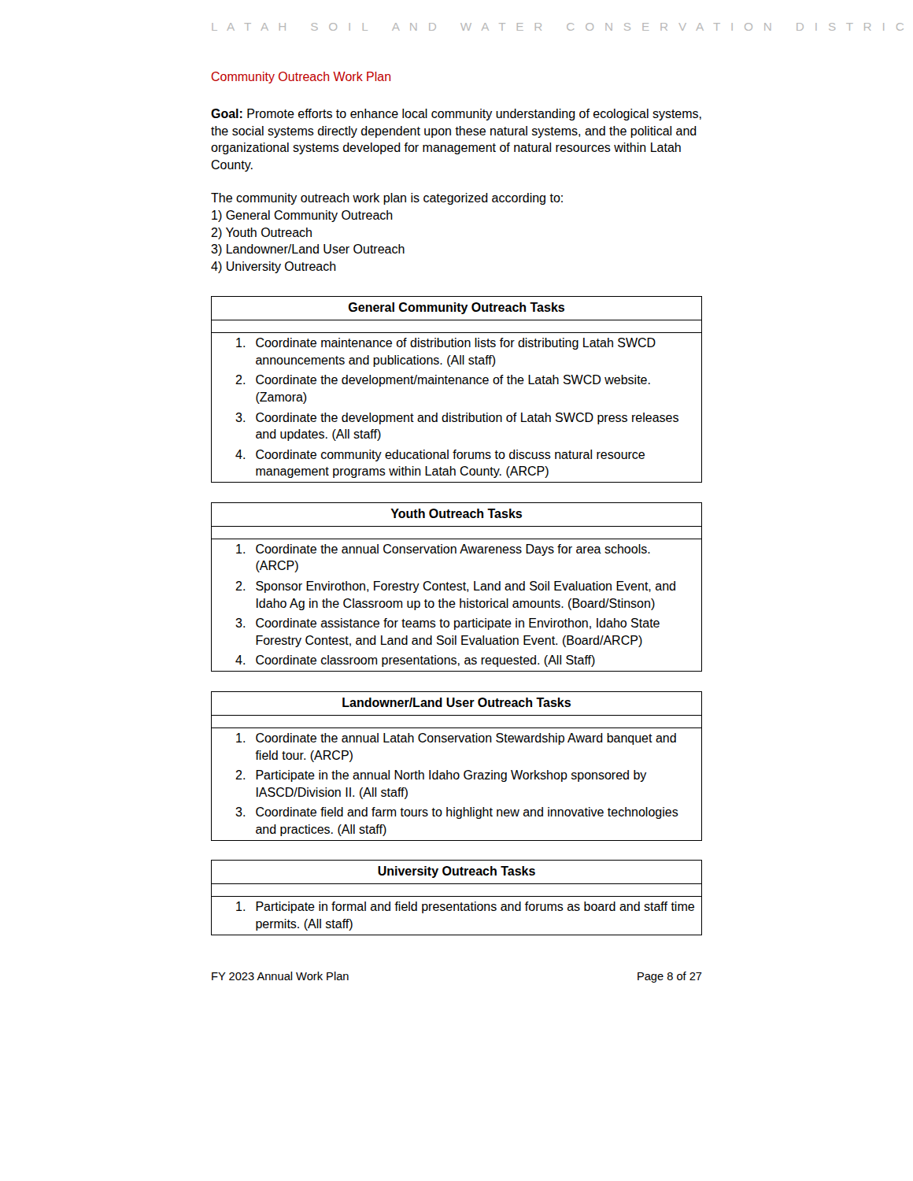L A T A H S O I L A N D W A T E R C O N S E R V A T I O N D I S T R I C T
Community Outreach Work Plan
Goal: Promote efforts to enhance local community understanding of ecological systems, the social systems directly dependent upon these natural systems, and the political and organizational systems developed for management of natural resources within Latah County.
The community outreach work plan is categorized according to:
1) General Community Outreach
2) Youth Outreach
3) Landowner/Land User Outreach
4) University Outreach
| General Community Outreach Tasks |
| --- |
| 1. | Coordinate maintenance of distribution lists for distributing Latah SWCD announcements and publications. (All staff) |
| 2. | Coordinate the development/maintenance of the Latah SWCD website. (Zamora) |
| 3. | Coordinate the development and distribution of Latah SWCD press releases and updates. (All staff) |
| 4. | Coordinate community educational forums to discuss natural resource management programs within Latah County. (ARCP) |
| Youth Outreach Tasks |
| --- |
| 1. | Coordinate the annual Conservation Awareness Days for area schools. (ARCP) |
| 2. | Sponsor Envirothon, Forestry Contest, Land and Soil Evaluation Event, and Idaho Ag in the Classroom up to the historical amounts. (Board/Stinson) |
| 3. | Coordinate assistance for teams to participate in Envirothon, Idaho State Forestry Contest, and Land and Soil Evaluation Event. (Board/ARCP) |
| 4. | Coordinate classroom presentations, as requested. (All Staff) |
| Landowner/Land User Outreach Tasks |
| --- |
| 1. | Coordinate the annual Latah Conservation Stewardship Award banquet and field tour. (ARCP) |
| 2. | Participate in the annual North Idaho Grazing Workshop sponsored by IASCD/Division II. (All staff) |
| 3. | Coordinate field and farm tours to highlight new and innovative technologies and practices. (All staff) |
| University Outreach Tasks |
| --- |
| 1. | Participate in formal and field presentations and forums as board and staff time permits. (All staff) |
FY 2023 Annual Work Plan Page 8 of 27